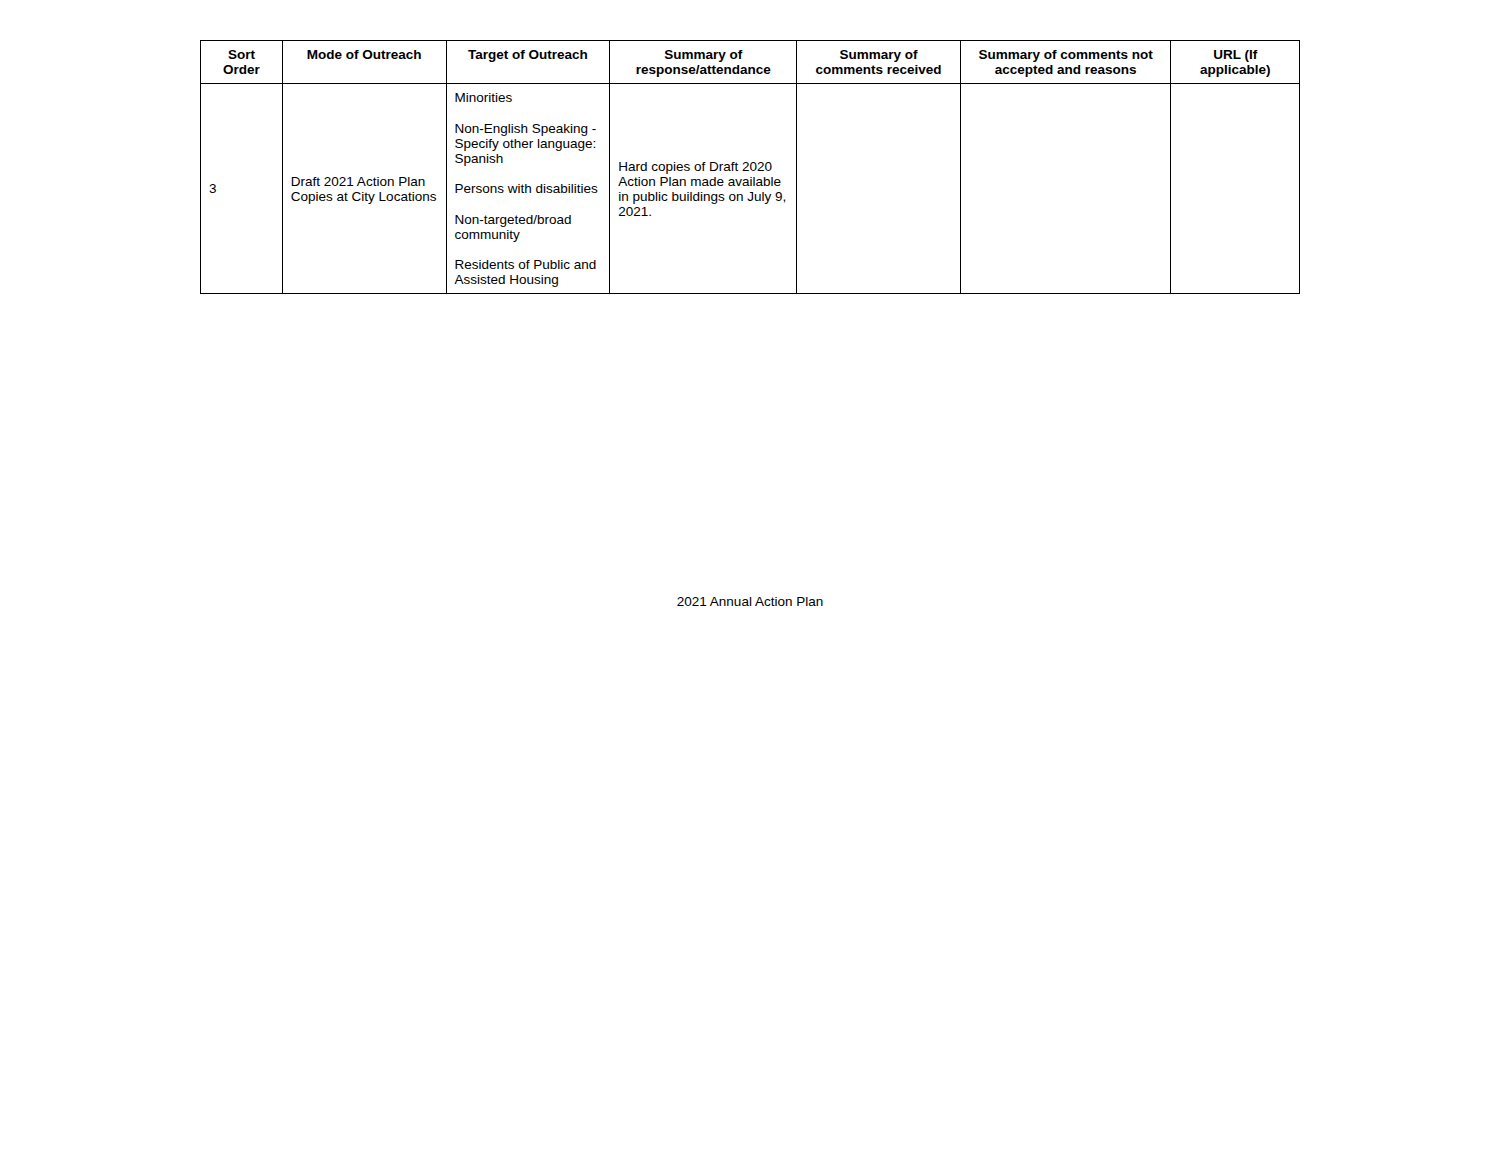| Sort Order | Mode of Outreach | Target of Outreach | Summary of response/attendance | Summary of comments received | Summary of comments not accepted and reasons | URL (If applicable) |
| --- | --- | --- | --- | --- | --- | --- |
| 3 | Draft 2021 Action Plan Copies at City Locations | Minorities Non-English Speaking - Specify other language: Spanish Persons with disabilities Non-targeted/broad community Residents of Public and Assisted Housing | Hard copies of Draft 2020 Action Plan made available in public buildings on July 9, 2021. | | | |
2021 Annual Action Plan